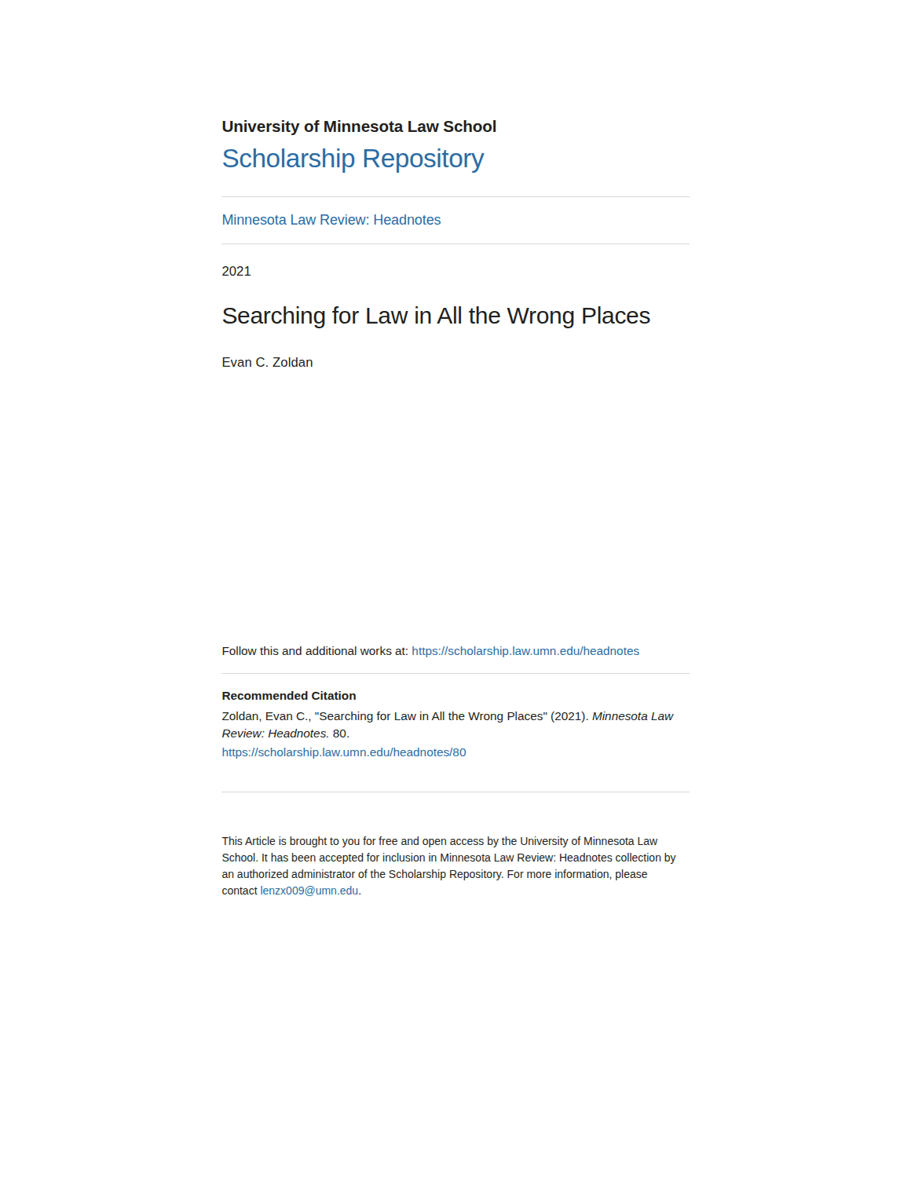University of Minnesota Law School
Scholarship Repository
Minnesota Law Review: Headnotes
2021
Searching for Law in All the Wrong Places
Evan C. Zoldan
Follow this and additional works at: https://scholarship.law.umn.edu/headnotes
Recommended Citation
Zoldan, Evan C., "Searching for Law in All the Wrong Places" (2021). Minnesota Law Review: Headnotes. 80.
https://scholarship.law.umn.edu/headnotes/80
This Article is brought to you for free and open access by the University of Minnesota Law School. It has been accepted for inclusion in Minnesota Law Review: Headnotes collection by an authorized administrator of the Scholarship Repository. For more information, please contact lenzx009@umn.edu.